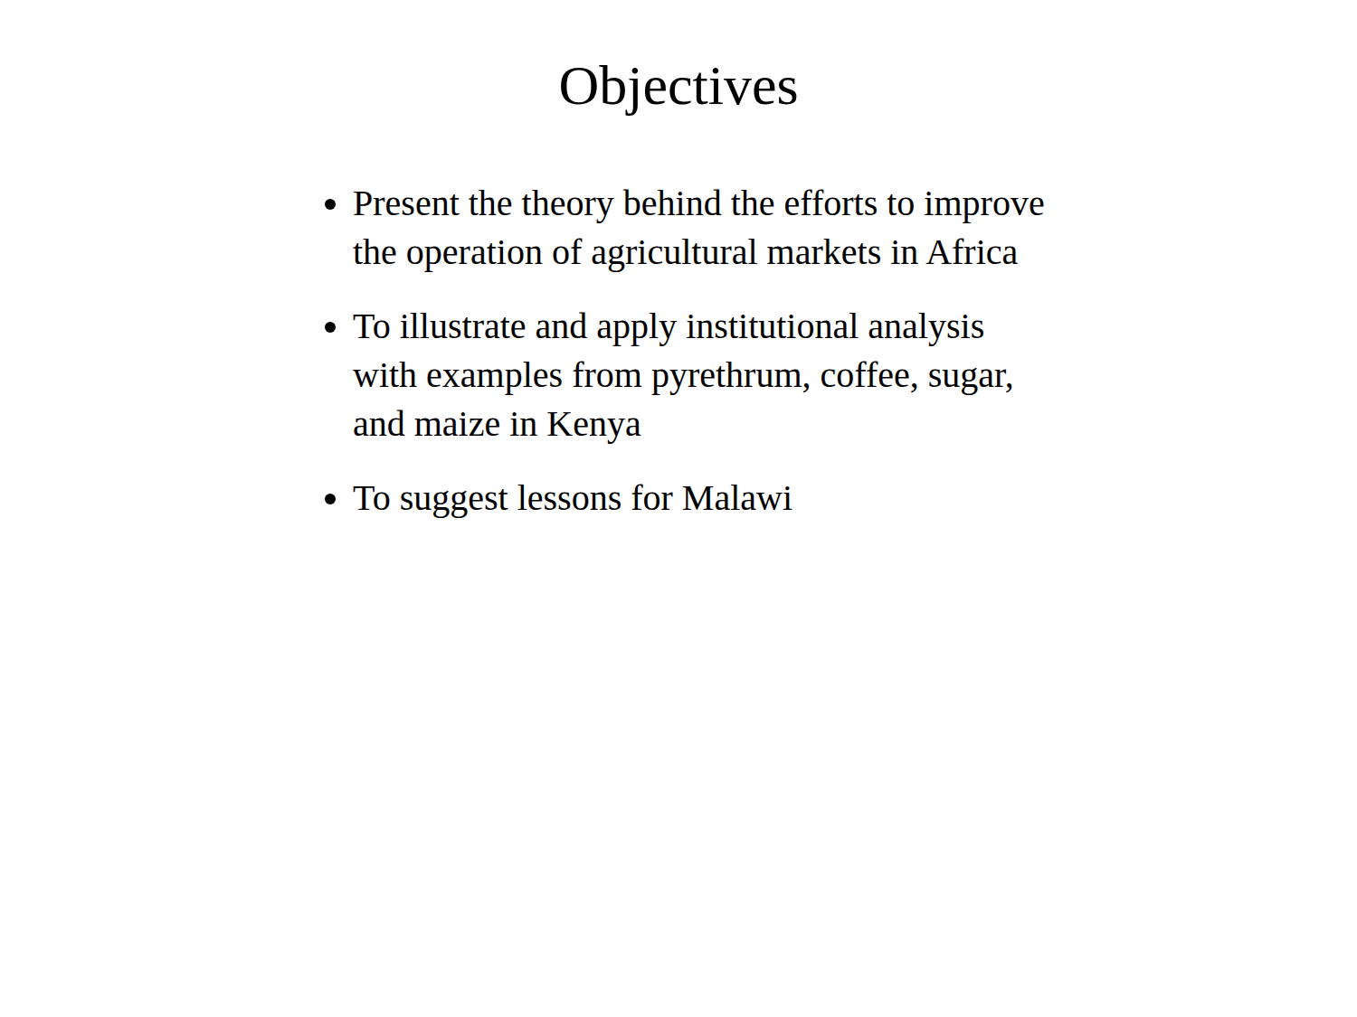Objectives
Present the theory behind the efforts to improve the operation of agricultural markets in Africa
To illustrate and apply institutional analysis with examples from pyrethrum, coffee, sugar, and maize in Kenya
To suggest lessons for Malawi